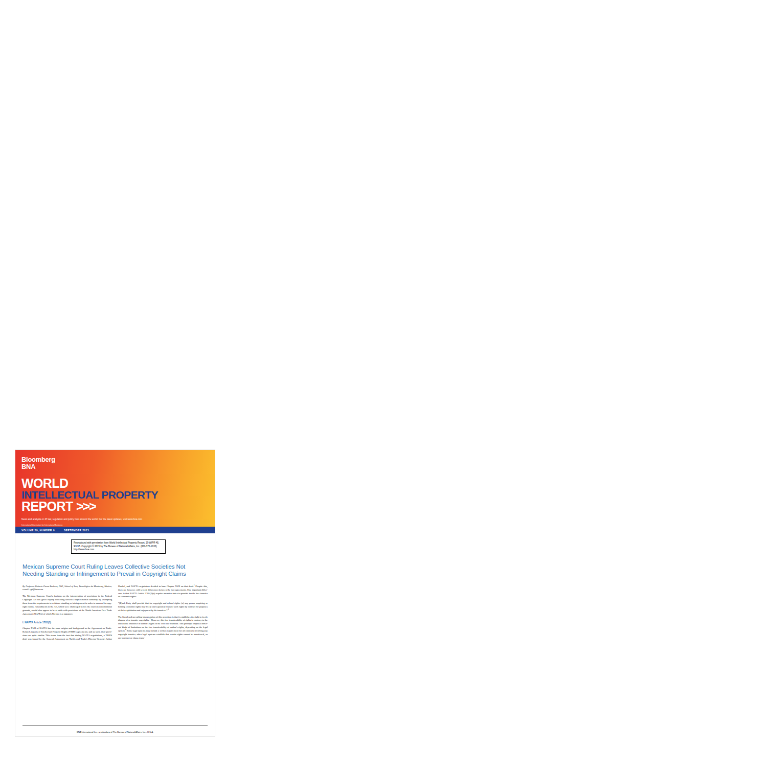Bloomberg BNA
WORLD
INTELLECTUAL PROPERTY
REPORT >>>
News and analysis on IP law, regulation and policy from around the world. For the latest updates, visit www.bna.com International Information for International Business
VOLUME 29, NUMBER 9 SEPTEMBER 2015
Reproduced with permission from World Intellectual Property Report, 29 WIPR 45, 9/1/15. Copyright © 2015 by The Bureau of National Affairs, Inc. (800-372-1033) http://www.bna.com
Mexican Supreme Court Ruling Leaves Collective Societies Not Needing Standing or Infringement to Prevail in Copyright Claims
By Professor Roberto Garza Barbosa, PhD, School of Law, Tecnológico de Monterrey, Mexico; e-mail: rgb@itesm.mx
The Mexican Supreme Court's decision on the interpretation of provisions in the Federal Copyright Act has given royalty collecting societies unprecedented authority by exempting them from the requirements to evidence standing or infringement in order to succeed in copyright claims. Amendments to the Act, which were challenged before the court on constitutional grounds, would also appear to be at odds with provisions of the North American Free Trade Agreement (NAFTA) of which Mexico is a signatory.
I. NAFTA Article 1705(3)
Chapter XVII of NAFTA has the same origins and background as the Agreement on Trade-Related Aspects of Intellectual Property Rights (TRIPS Agreement), and as such, their provisions are quite similar. This stems from the fact that during NAFTA negotiations, a TRIPS draft was issued by the General Agreement on Tariffs and Trade's Director-General, Arthur Dunkel, and NAFTA negotiators decided to base Chapter XVII on that draft.1 Despite this, there are however, still several differences between the two agreements. One important difference is that NAFTA Article 1705(3)(a) requires member states to provide for the free transfer of economic rights:
“[E]ach Party shall provide that for copyright and related rights: (a) any person acquiring or holding economic rights may freely and separately transfer such rights by contract for purposes of their exploitation and enjoyment by the transferee”.2
The literal and prevailing interpretation of this provision is that it establishes the right to freely dispose of or transfer copyrights.3 However, this free transferability of rights is contrary to the inalienable character of author's rights in the civil law tradition. This principle imposes different kinds of limitations on the free transferability of author's rights, depending on the legal system.4 Some legal systems may include a written requirement for all contracts involving any copyright transfer; other legal systems establish that certain rights cannot be transferred, so any contract or clause trans-
BNA International Inc., a subsidiary of The Bureau of National Affairs, Inc., U.S.A.